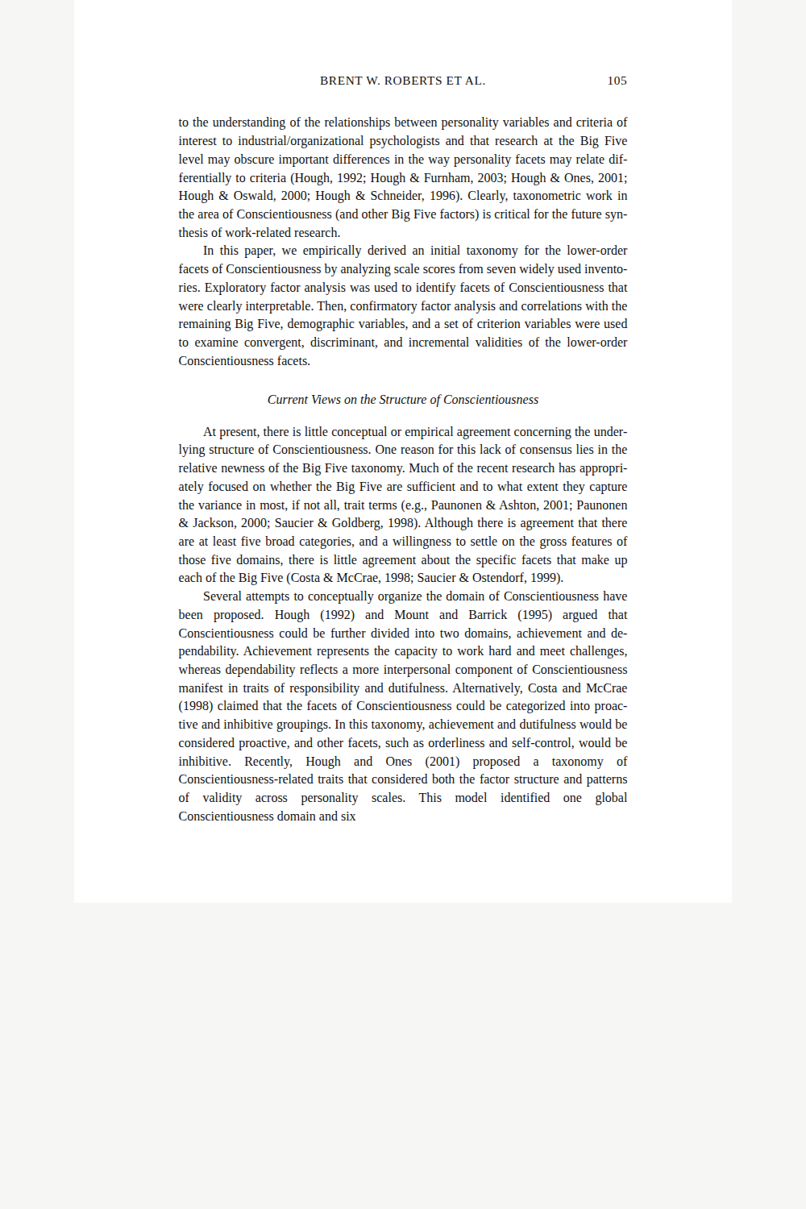Brent W. Roberts et al. 105
to the understanding of the relationships between personality variables and criteria of interest to industrial/organizational psychologists and that research at the Big Five level may obscure important differences in the way personality facets may relate differentially to criteria (Hough, 1992; Hough & Furnham, 2003; Hough & Ones, 2001; Hough & Oswald, 2000; Hough & Schneider, 1996). Clearly, taxonometric work in the area of Conscientiousness (and other Big Five factors) is critical for the future synthesis of work-related research.
In this paper, we empirically derived an initial taxonomy for the lower-order facets of Conscientiousness by analyzing scale scores from seven widely used inventories. Exploratory factor analysis was used to identify facets of Conscientiousness that were clearly interpretable. Then, confirmatory factor analysis and correlations with the remaining Big Five, demographic variables, and a set of criterion variables were used to examine convergent, discriminant, and incremental validities of the lower-order Conscientiousness facets.
Current Views on the Structure of Conscientiousness
At present, there is little conceptual or empirical agreement concerning the underlying structure of Conscientiousness. One reason for this lack of consensus lies in the relative newness of the Big Five taxonomy. Much of the recent research has appropriately focused on whether the Big Five are sufficient and to what extent they capture the variance in most, if not all, trait terms (e.g., Paunonen & Ashton, 2001; Paunonen & Jackson, 2000; Saucier & Goldberg, 1998). Although there is agreement that there are at least five broad categories, and a willingness to settle on the gross features of those five domains, there is little agreement about the specific facets that make up each of the Big Five (Costa & McCrae, 1998; Saucier & Ostendorf, 1999).
Several attempts to conceptually organize the domain of Conscientiousness have been proposed. Hough (1992) and Mount and Barrick (1995) argued that Conscientiousness could be further divided into two domains, achievement and dependability. Achievement represents the capacity to work hard and meet challenges, whereas dependability reflects a more interpersonal component of Conscientiousness manifest in traits of responsibility and dutifulness. Alternatively, Costa and McCrae (1998) claimed that the facets of Conscientiousness could be categorized into proactive and inhibitive groupings. In this taxonomy, achievement and dutifulness would be considered proactive, and other facets, such as orderliness and self-control, would be inhibitive. Recently, Hough and Ones (2001) proposed a taxonomy of Conscientiousness-related traits that considered both the factor structure and patterns of validity across personality scales. This model identified one global Conscientiousness domain and six